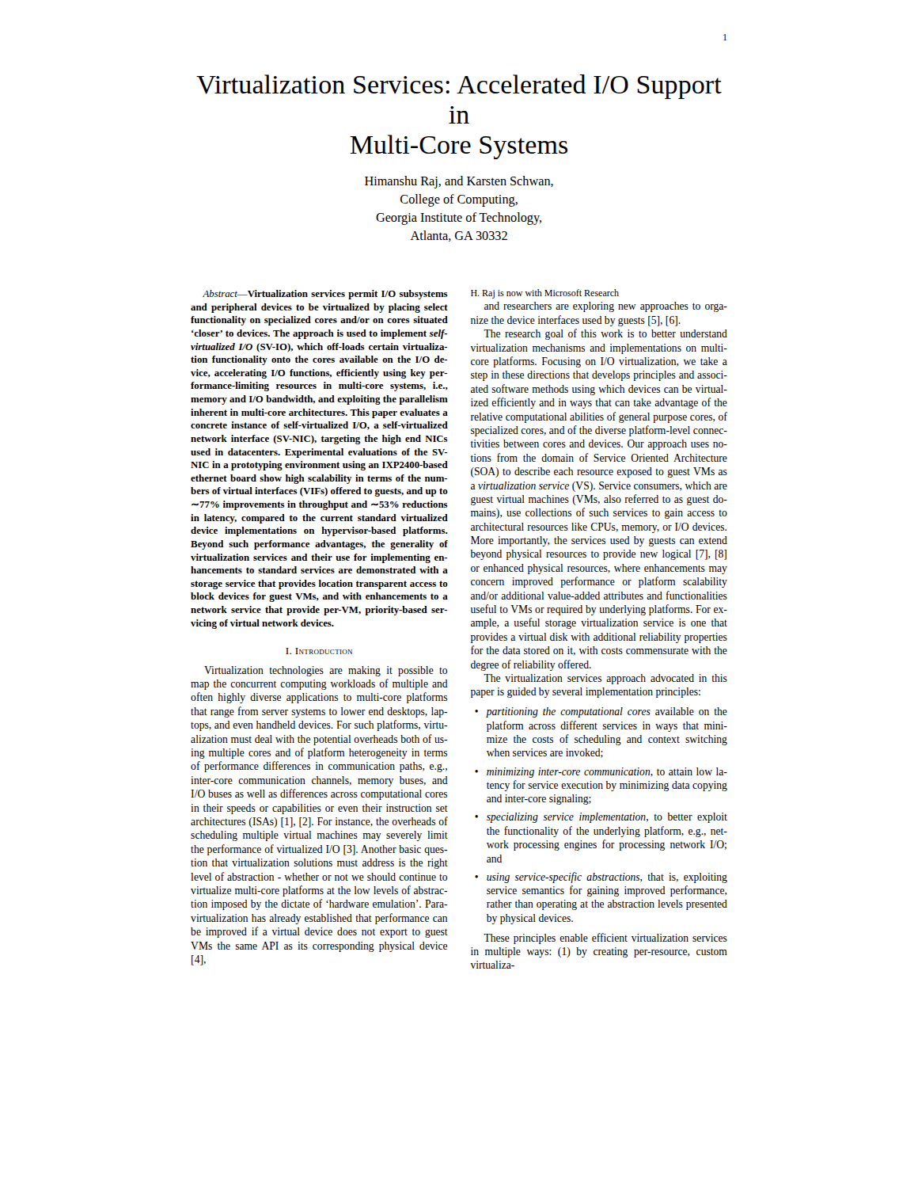1
Virtualization Services: Accelerated I/O Support in
Multi-Core Systems
Himanshu Raj, and Karsten Schwan, College of Computing, Georgia Institute of Technology, Atlanta, GA 30332
Abstract—Virtualization services permit I/O subsystems and peripheral devices to be virtualized by placing select functionality on specialized cores and/or on cores situated ‘closer’ to devices. The approach is used to implement self-virtualized I/O (SV-IO), which off-loads certain virtualization functionality onto the cores available on the I/O device, accelerating I/O functions, efficiently using key performance-limiting resources in multi-core systems, i.e., memory and I/O bandwidth, and exploiting the parallelism inherent in multi-core architectures. This paper evaluates a concrete instance of self-virtualized I/O, a self-virtualized network interface (SV-NIC), targeting the high end NICs used in datacenters. Experimental evaluations of the SV-NIC in a prototyping environment using an IXP2400-based ethernet board show high scalability in terms of the numbers of virtual interfaces (VIFs) offered to guests, and up to ∼77% improvements in throughput and ∼53% reductions in latency, compared to the current standard virtualized device implementations on hypervisor-based platforms. Beyond such performance advantages, the generality of virtualization services and their use for implementing enhancements to standard services are demonstrated with a storage service that provides location transparent access to block devices for guest VMs, and with enhancements to a network service that provide per-VM, priority-based servicing of virtual network devices.
I. Introduction
Virtualization technologies are making it possible to map the concurrent computing workloads of multiple and often highly diverse applications to multi-core platforms that range from server systems to lower end desktops, laptops, and even handheld devices. For such platforms, virtualization must deal with the potential overheads both of using multiple cores and of platform heterogeneity in terms of performance differences in communication paths, e.g., inter-core communication channels, memory buses, and I/O buses as well as differences across computational cores in their speeds or capabilities or even their instruction set architectures (ISAs) [1], [2]. For instance, the overheads of scheduling multiple virtual machines may severely limit the performance of virtualized I/O [3]. Another basic question that virtualization solutions must address is the right level of abstraction - whether or not we should continue to virtualize multi-core platforms at the low levels of abstraction imposed by the dictate of ‘hardware emulation’. Para-virtualization has already established that performance can be improved if a virtual device does not export to guest VMs the same API as its corresponding physical device [4],
H. Raj is now with Microsoft Research
and researchers are exploring new approaches to organize the device interfaces used by guests [5], [6].
The research goal of this work is to better understand virtualization mechanisms and implementations on multi-core platforms. Focusing on I/O virtualization, we take a step in these directions that develops principles and associated software methods using which devices can be virtualized efficiently and in ways that can take advantage of the relative computational abilities of general purpose cores, of specialized cores, and of the diverse platform-level connectivities between cores and devices. Our approach uses notions from the domain of Service Oriented Architecture (SOA) to describe each resource exposed to guest VMs as a virtualization service (VS). Service consumers, which are guest virtual machines (VMs, also referred to as guest domains), use collections of such services to gain access to architectural resources like CPUs, memory, or I/O devices. More importantly, the services used by guests can extend beyond physical resources to provide new logical [7], [8] or enhanced physical resources, where enhancements may concern improved performance or platform scalability and/or additional value-added attributes and functionalities useful to VMs or required by underlying platforms. For example, a useful storage virtualization service is one that provides a virtual disk with additional reliability properties for the data stored on it, with costs commensurate with the degree of reliability offered.
The virtualization services approach advocated in this paper is guided by several implementation principles:
partitioning the computational cores available on the platform across different services in ways that minimize the costs of scheduling and context switching when services are invoked;
minimizing inter-core communication, to attain low latency for service execution by minimizing data copying and inter-core signaling;
specializing service implementation, to better exploit the functionality of the underlying platform, e.g., network processing engines for processing network I/O; and
using service-specific abstractions, that is, exploiting service semantics for gaining improved performance, rather than operating at the abstraction levels presented by physical devices.
These principles enable efficient virtualization services in multiple ways: (1) by creating per-resource, custom virtualiza-